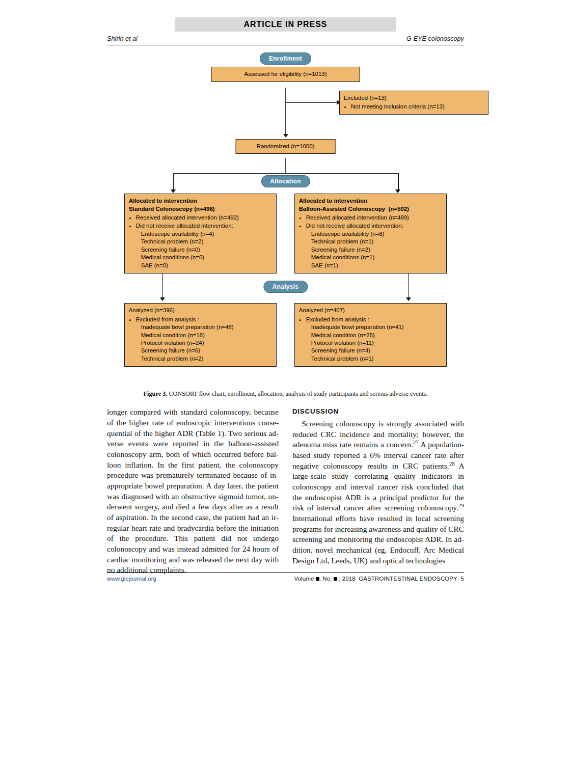ARTICLE IN PRESS
Shirin et al
G-EYE colonoscopy
Enrollment
Assessed for eligibility (n=1013)
Excluded (n=13)
Not meeting inclusion criteria (n=13)
Randomized (n=1000)
Allocation
Allocated to intervention
Standard Colonoscopy (n=498)
Received allocated intervention (n=492)
Did not receive allocated intervention:
Endoscope availability (n=4)
Technical problem (n=2)
Screening failure (n=0)
Medical conditions (n=0)
SAE (n=0)
Allocated to intervention
Balloon-Assisted Colonoscopy (n=502)
Received allocated intervention (n=489)
Did not receive allocated intervention:
Endoscope availability (n=8)
Technical problem (n=1)
Screening failure (n=2)
Medical conditions (n=1)
SAE (n=1)
Analysis
Analyzed (n=396)
Excluded from analysis :
Inadequate bowl preparation (n=48)
Medical condition (n=18)
Protocol violation (n=24)
Screening failure (n=6)
Technical problem (n=2)
Analyzed (n=407)
Excluded from analysis :
Inadequate bowl preparation (n=41)
Medical condition (n=25)
Protocol violation (n=11)
Screening failure (n=4)
Technical problem (n=1)
Figure 3. CONSORT flow chart, enrollment, allocation, analysis of study participants and serious adverse events.
longer compared with standard colonoscopy, because of the higher rate of endoscopic interventions consequential of the higher ADR (Table 1). Two serious adverse events were reported in the balloon-assisted colonoscopy arm, both of which occurred before balloon inflation. In the first patient, the colonoscopy procedure was prematurely terminated because of inappropriate bowel preparation. A day later, the patient was diagnosed with an obstructive sigmoid tumor, underwent surgery, and died a few days after as a result of aspiration. In the second case, the patient had an irregular heart rate and bradycardia before the initiation of the procedure. This patient did not undergo colonoscopy and was instead admitted for 24 hours of cardiac monitoring and was released the next day with no additional complaints.
DISCUSSION
Screening colonoscopy is strongly associated with reduced CRC incidence and mortality; however, the adenoma miss rate remains a concern.27 A population-based study reported a 6% interval cancer rate after negative colonoscopy results in CRC patients.28 A large-scale study correlating quality indicators in colonoscopy and interval cancer risk concluded that the endoscopist ADR is a principal predictor for the risk of interval cancer after screening colonoscopy.29 International efforts have resulted in local screening programs for increasing awareness and quality of CRC screening and monitoring the endoscopist ADR. In addition, novel mechanical (eg, Endocuff, Arc Medical Design Ltd, Leeds, UK) and optical technologies
www.giejournal.org
Volume , No. : 2018 GASTROINTESTINAL ENDOSCOPY 5